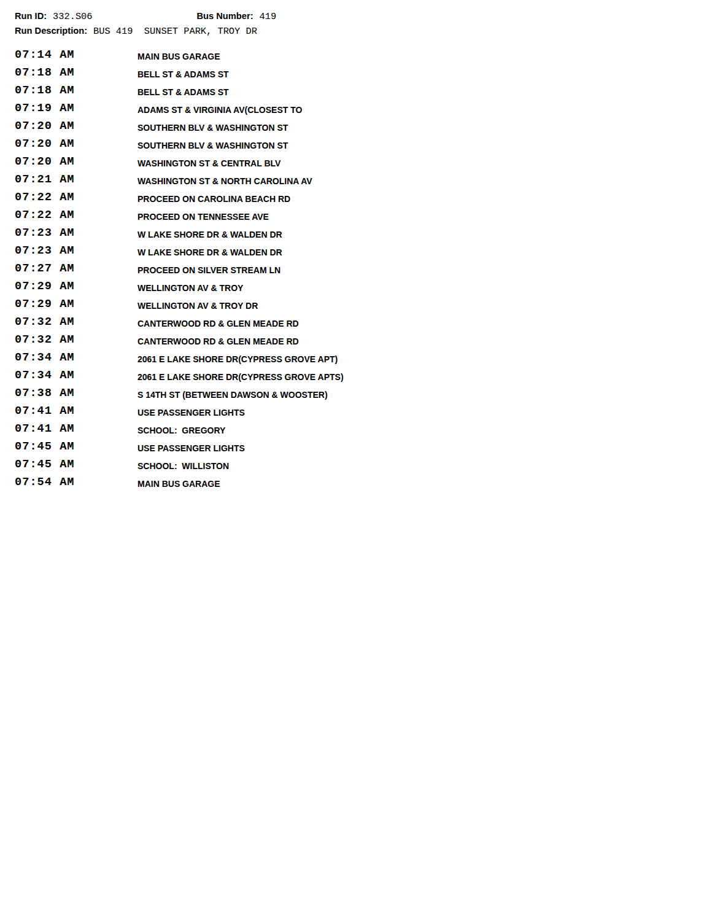Run ID: 332.S06 Bus Number: 419
Run Description: BUS 419 SUNSET PARK, TROY DR
| 07:14 AM | MAIN BUS GARAGE |
| 07:18 AM | BELL ST & ADAMS ST |
| 07:18 AM | BELL ST & ADAMS ST |
| 07:19 AM | ADAMS ST & VIRGINIA AV(CLOSEST TO |
| 07:20 AM | SOUTHERN BLV & WASHINGTON ST |
| 07:20 AM | SOUTHERN BLV & WASHINGTON ST |
| 07:20 AM | WASHINGTON ST & CENTRAL BLV |
| 07:21 AM | WASHINGTON ST & NORTH CAROLINA AV |
| 07:22 AM | PROCEED ON CAROLINA BEACH RD |
| 07:22 AM | PROCEED ON TENNESSEE AVE |
| 07:23 AM | W LAKE SHORE DR & WALDEN DR |
| 07:23 AM | W LAKE SHORE DR & WALDEN DR |
| 07:27 AM | PROCEED ON SILVER STREAM LN |
| 07:29 AM | WELLINGTON AV & TROY |
| 07:29 AM | WELLINGTON AV & TROY DR |
| 07:32 AM | CANTERWOOD RD & GLEN MEADE RD |
| 07:32 AM | CANTERWOOD RD & GLEN MEADE RD |
| 07:34 AM | 2061 E LAKE SHORE DR(CYPRESS GROVE APT) |
| 07:34 AM | 2061 E LAKE SHORE DR(CYPRESS GROVE APTS) |
| 07:38 AM | S 14TH ST (BETWEEN DAWSON & WOOSTER) |
| 07:41 AM | USE PASSENGER LIGHTS |
| 07:41 AM | SCHOOL: GREGORY |
| 07:45 AM | USE PASSENGER LIGHTS |
| 07:45 AM | SCHOOL: WILLISTON |
| 07:54 AM | MAIN BUS GARAGE |